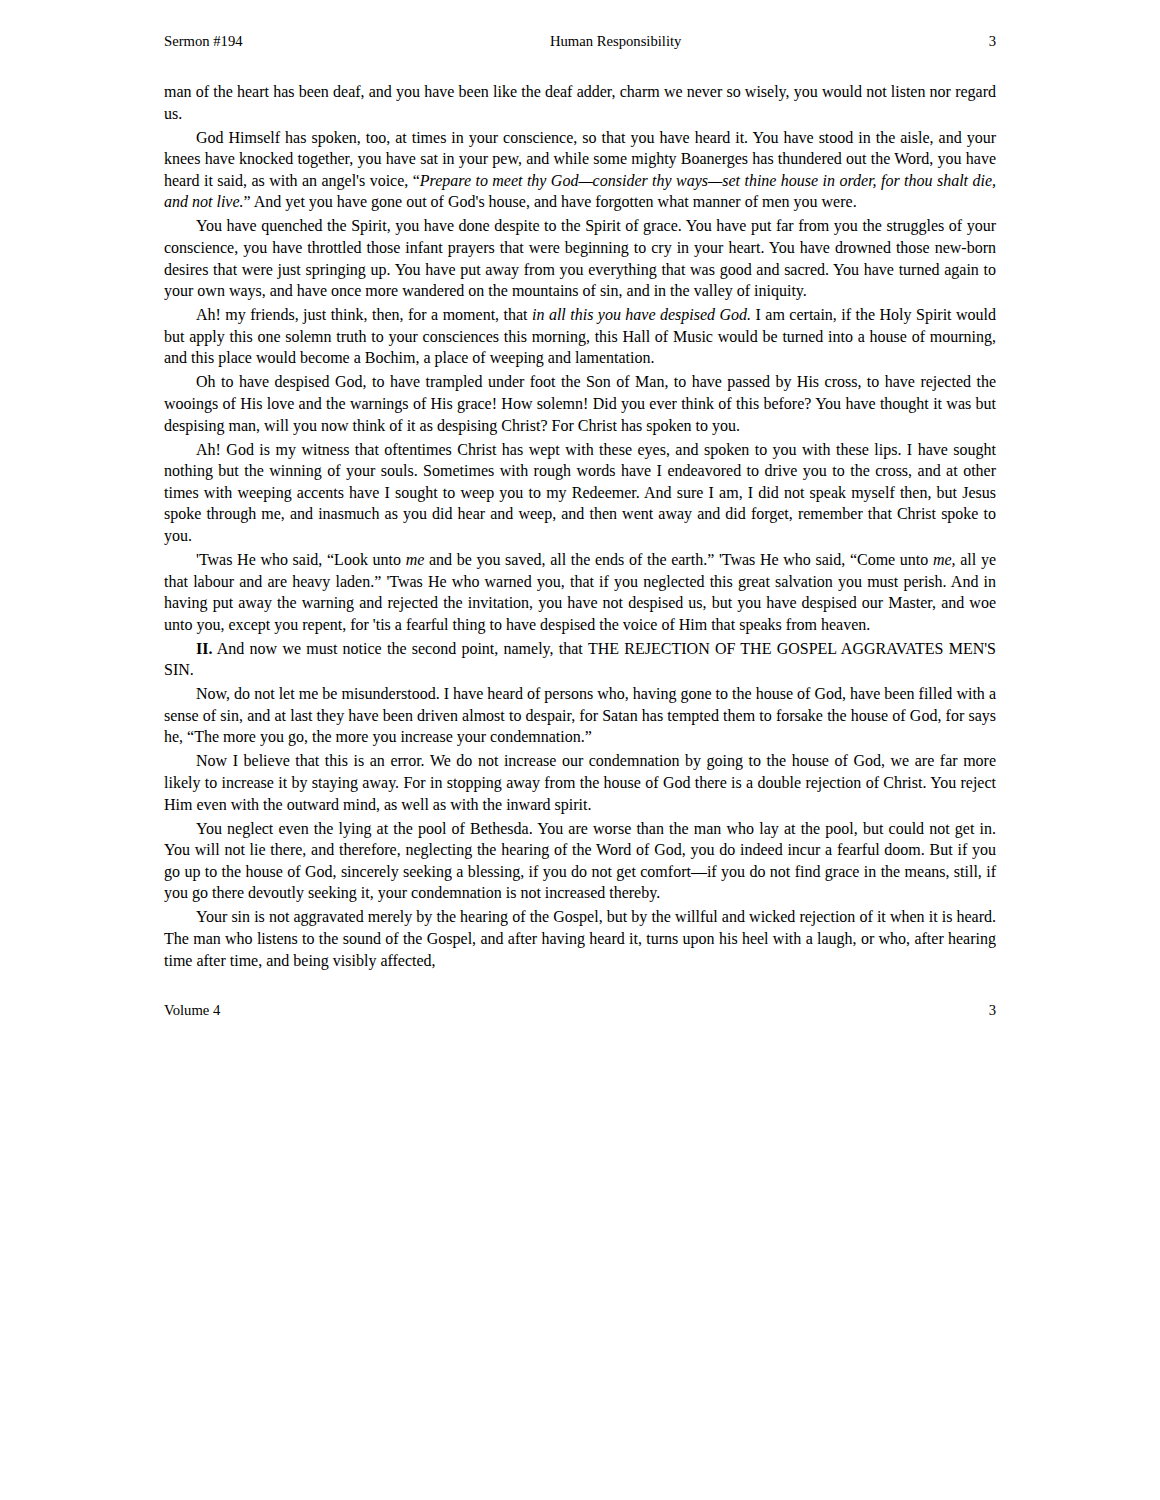Sermon #194 Human Responsibility 3
man of the heart has been deaf, and you have been like the deaf adder, charm we never so wisely, you would not listen nor regard us.
God Himself has spoken, too, at times in your conscience, so that you have heard it. You have stood in the aisle, and your knees have knocked together, you have sat in your pew, and while some mighty Boanerges has thundered out the Word, you have heard it said, as with an angel's voice, “Prepare to meet thy God—consider thy ways—set thine house in order, for thou shalt die, and not live.” And yet you have gone out of God's house, and have forgotten what manner of men you were.
You have quenched the Spirit, you have done despite to the Spirit of grace. You have put far from you the struggles of your conscience, you have throttled those infant prayers that were beginning to cry in your heart. You have drowned those new-born desires that were just springing up. You have put away from you everything that was good and sacred. You have turned again to your own ways, and have once more wandered on the mountains of sin, and in the valley of iniquity.
Ah! my friends, just think, then, for a moment, that in all this you have despised God. I am certain, if the Holy Spirit would but apply this one solemn truth to your consciences this morning, this Hall of Music would be turned into a house of mourning, and this place would become a Bochim, a place of weeping and lamentation.
Oh to have despised God, to have trampled under foot the Son of Man, to have passed by His cross, to have rejected the wooings of His love and the warnings of His grace! How solemn! Did you ever think of this before? You have thought it was but despising man, will you now think of it as despising Christ? For Christ has spoken to you.
Ah! God is my witness that oftentimes Christ has wept with these eyes, and spoken to you with these lips. I have sought nothing but the winning of your souls. Sometimes with rough words have I endeavored to drive you to the cross, and at other times with weeping accents have I sought to weep you to my Redeemer. And sure I am, I did not speak myself then, but Jesus spoke through me, and inasmuch as you did hear and weep, and then went away and did forget, remember that Christ spoke to you.
'Twas He who said, “Look unto me and be you saved, all the ends of the earth.” 'Twas He who said, “Come unto me, all ye that labour and are heavy laden.” 'Twas He who warned you, that if you neglected this great salvation you must perish. And in having put away the warning and rejected the invitation, you have not despised us, but you have despised our Master, and woe unto you, except you repent, for 'tis a fearful thing to have despised the voice of Him that speaks from heaven.
II. And now we must notice the second point, namely, that THE REJECTION OF THE GOSPEL AGGRAVATES MEN'S SIN.
Now, do not let me be misunderstood. I have heard of persons who, having gone to the house of God, have been filled with a sense of sin, and at last they have been driven almost to despair, for Satan has tempted them to forsake the house of God, for says he, “The more you go, the more you increase your condemnation.”
Now I believe that this is an error. We do not increase our condemnation by going to the house of God, we are far more likely to increase it by staying away. For in stopping away from the house of God there is a double rejection of Christ. You reject Him even with the outward mind, as well as with the inward spirit.
You neglect even the lying at the pool of Bethesda. You are worse than the man who lay at the pool, but could not get in. You will not lie there, and therefore, neglecting the hearing of the Word of God, you do indeed incur a fearful doom. But if you go up to the house of God, sincerely seeking a blessing, if you do not get comfort—if you do not find grace in the means, still, if you go there devoutly seeking it, your condemnation is not increased thereby.
Your sin is not aggravated merely by the hearing of the Gospel, but by the willful and wicked rejection of it when it is heard. The man who listens to the sound of the Gospel, and after having heard it, turns upon his heel with a laugh, or who, after hearing time after time, and being visibly affected,
Volume 4 3